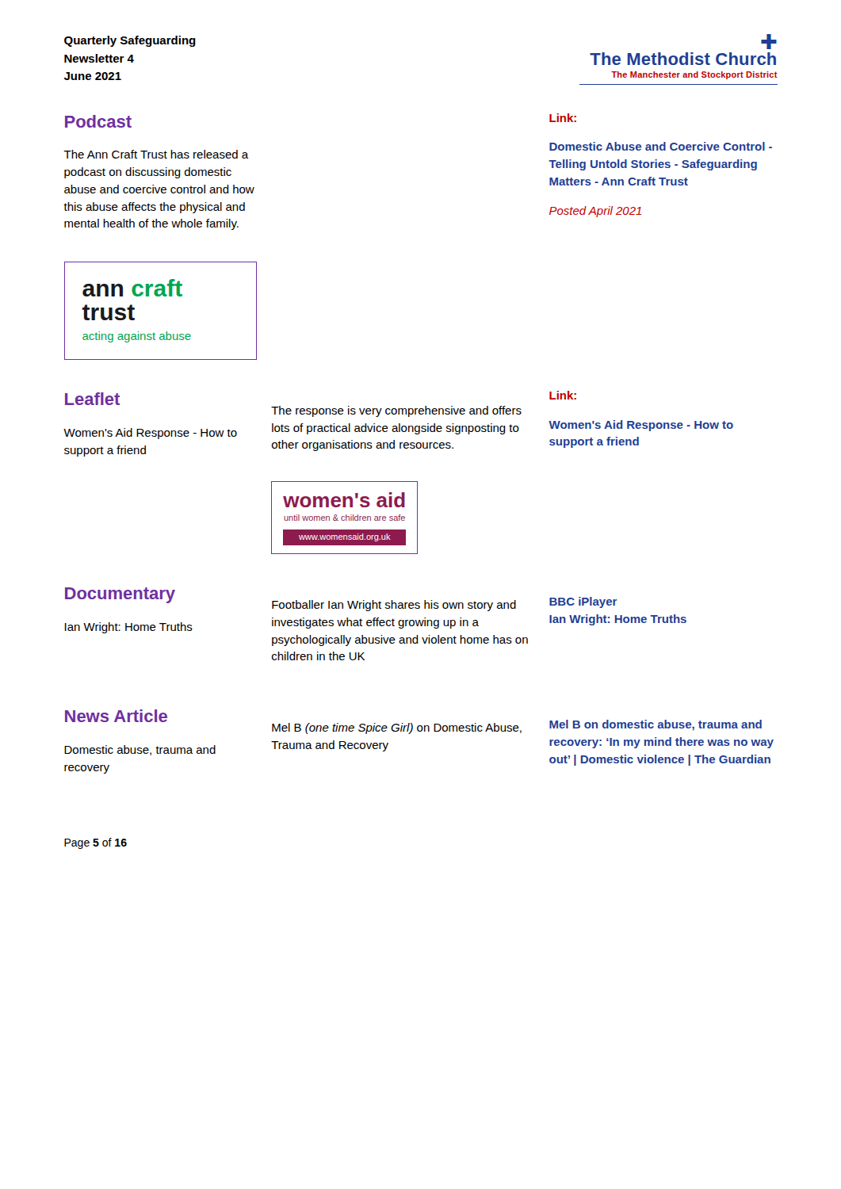Quarterly Safeguarding
Newsletter 4
June 2021
✚
The Methodist Church
The Manchester and Stockport District
Podcast
The Ann Craft Trust has released a podcast on discussing domestic abuse and coercive control and how this abuse affects the physical and mental health of the whole family.
ann craft trust
acting against abuse
Link:
Domestic Abuse and Coercive Control - Telling Untold Stories - Safeguarding Matters - Ann Craft Trust
Posted April 2021
Leaflet
Women's Aid Response - How to support a friend
The response is very comprehensive and offers lots of practical advice alongside signposting to other organisations and resources.
women's aid
until women & children are safe
www.womensaid.org.uk
Link:
Women's Aid Response - How to support a friend
Documentary
Ian Wright: Home Truths
Footballer Ian Wright shares his own story and investigates what effect growing up in a psychologically abusive and violent home has on children in the UK
BBC iPlayer
Ian Wright: Home Truths
News Article
Domestic abuse, trauma and recovery
Mel B (one time Spice Girl) on Domestic Abuse, Trauma and Recovery
Mel B on domestic abuse, trauma and recovery: ‘In my mind there was no way out’ | Domestic violence | The Guardian
Page 5 of 16